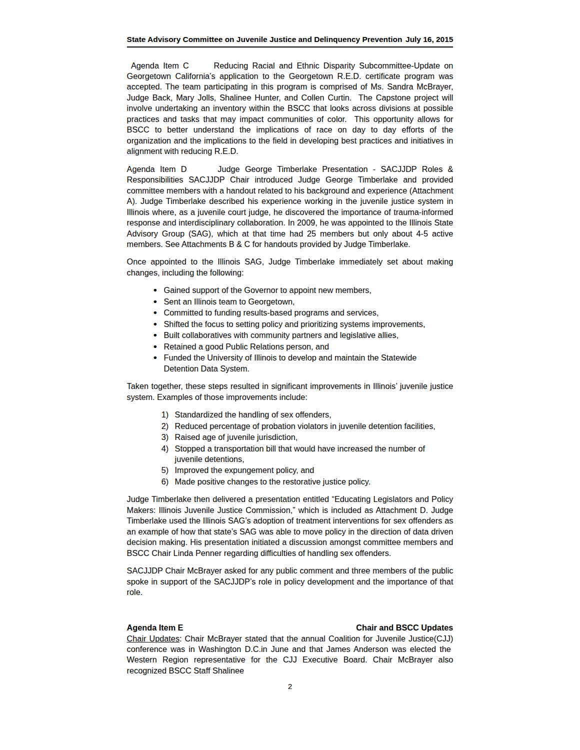State Advisory Committee on Juvenile Justice and Delinquency Prevention July 16, 2015
Agenda Item C Reducing Racial and Ethnic Disparity Subcommittee-Update on Georgetown California’s application to the Georgetown R.E.D. certificate program was accepted. The team participating in this program is comprised of Ms. Sandra McBrayer, Judge Back, Mary Jolls, Shalinee Hunter, and Collen Curtin. The Capstone project will involve undertaking an inventory within the BSCC that looks across divisions at possible practices and tasks that may impact communities of color. This opportunity allows for BSCC to better understand the implications of race on day to day efforts of the organization and the implications to the field in developing best practices and initiatives in alignment with reducing R.E.D.
Agenda Item D Judge George Timberlake Presentation - SACJJDP Roles & Responsibilities SACJJDP Chair introduced Judge George Timberlake and provided committee members with a handout related to his background and experience (Attachment A). Judge Timberlake described his experience working in the juvenile justice system in Illinois where, as a juvenile court judge, he discovered the importance of trauma-informed response and interdisciplinary collaboration. In 2009, he was appointed to the Illinois State Advisory Group (SAG), which at that time had 25 members but only about 4-5 active members. See Attachments B & C for handouts provided by Judge Timberlake.
Once appointed to the Illinois SAG, Judge Timberlake immediately set about making changes, including the following:
Gained support of the Governor to appoint new members,
Sent an Illinois team to Georgetown,
Committed to funding results-based programs and services,
Shifted the focus to setting policy and prioritizing systems improvements,
Built collaboratives with community partners and legislative allies,
Retained a good Public Relations person, and
Funded the University of Illinois to develop and maintain the Statewide Detention Data System.
Taken together, these steps resulted in significant improvements in Illinois’ juvenile justice system. Examples of those improvements include:
Standardized the handling of sex offenders,
Reduced percentage of probation violators in juvenile detention facilities,
Raised age of juvenile jurisdiction,
Stopped a transportation bill that would have increased the number of juvenile detentions,
Improved the expungement policy, and
Made positive changes to the restorative justice policy.
Judge Timberlake then delivered a presentation entitled “Educating Legislators and Policy Makers: Illinois Juvenile Justice Commission,” which is included as Attachment D. Judge Timberlake used the Illinois SAG’s adoption of treatment interventions for sex offenders as an example of how that state’s SAG was able to move policy in the direction of data driven decision making. His presentation initiated a discussion amongst committee members and BSCC Chair Linda Penner regarding difficulties of handling sex offenders.
SACJJDP Chair McBrayer asked for any public comment and three members of the public spoke in support of the SACJJDP’s role in policy development and the importance of that role.
Agenda Item E Chair and BSCC Updates
Chair Updates: Chair McBrayer stated that the annual Coalition for Juvenile Justice(CJJ) conference was in Washington D.C.in June and that James Anderson was elected the Western Region representative for the CJJ Executive Board. Chair McBrayer also recognized BSCC Staff Shalinee
2